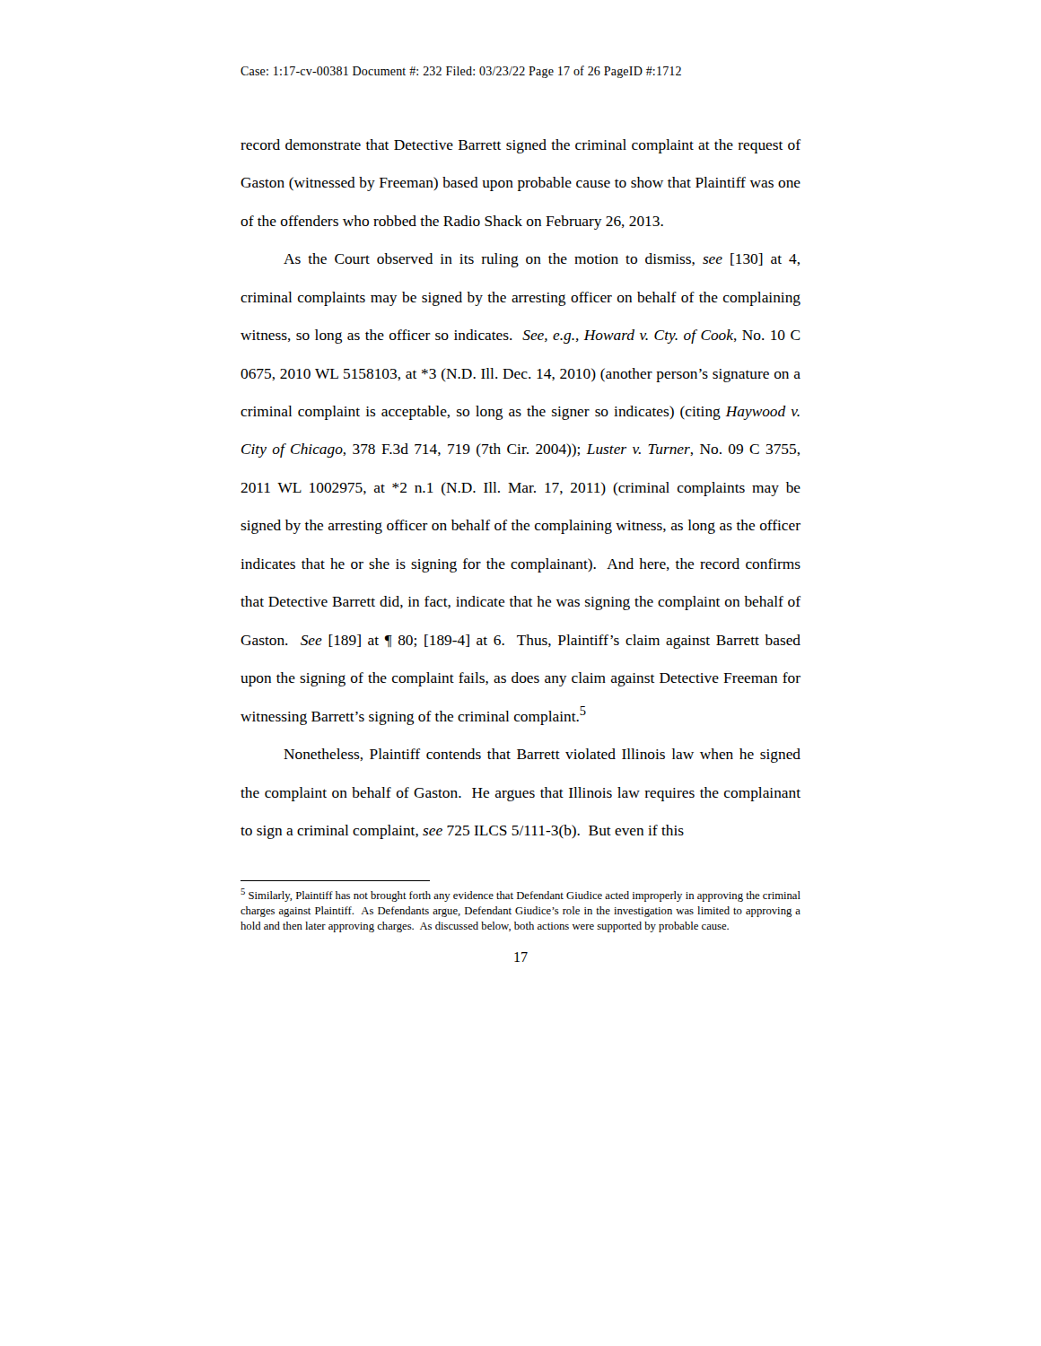Case: 1:17-cv-00381 Document #: 232 Filed: 03/23/22 Page 17 of 26 PageID #:1712
record demonstrate that Detective Barrett signed the criminal complaint at the request of Gaston (witnessed by Freeman) based upon probable cause to show that Plaintiff was one of the offenders who robbed the Radio Shack on February 26, 2013.
As the Court observed in its ruling on the motion to dismiss, see [130] at 4, criminal complaints may be signed by the arresting officer on behalf of the complaining witness, so long as the officer so indicates. See, e.g., Howard v. Cty. of Cook, No. 10 C 0675, 2010 WL 5158103, at *3 (N.D. Ill. Dec. 14, 2010) (another person’s signature on a criminal complaint is acceptable, so long as the signer so indicates) (citing Haywood v. City of Chicago, 378 F.3d 714, 719 (7th Cir. 2004)); Luster v. Turner, No. 09 C 3755, 2011 WL 1002975, at *2 n.1 (N.D. Ill. Mar. 17, 2011) (criminal complaints may be signed by the arresting officer on behalf of the complaining witness, as long as the officer indicates that he or she is signing for the complainant). And here, the record confirms that Detective Barrett did, in fact, indicate that he was signing the complaint on behalf of Gaston. See [189] at ¶ 80; [189-4] at 6. Thus, Plaintiff’s claim against Barrett based upon the signing of the complaint fails, as does any claim against Detective Freeman for witnessing Barrett’s signing of the criminal complaint.5
Nonetheless, Plaintiff contends that Barrett violated Illinois law when he signed the complaint on behalf of Gaston. He argues that Illinois law requires the complainant to sign a criminal complaint, see 725 ILCS 5/111-3(b). But even if this
5 Similarly, Plaintiff has not brought forth any evidence that Defendant Giudice acted improperly in approving the criminal charges against Plaintiff. As Defendants argue, Defendant Giudice’s role in the investigation was limited to approving a hold and then later approving charges. As discussed below, both actions were supported by probable cause.
17